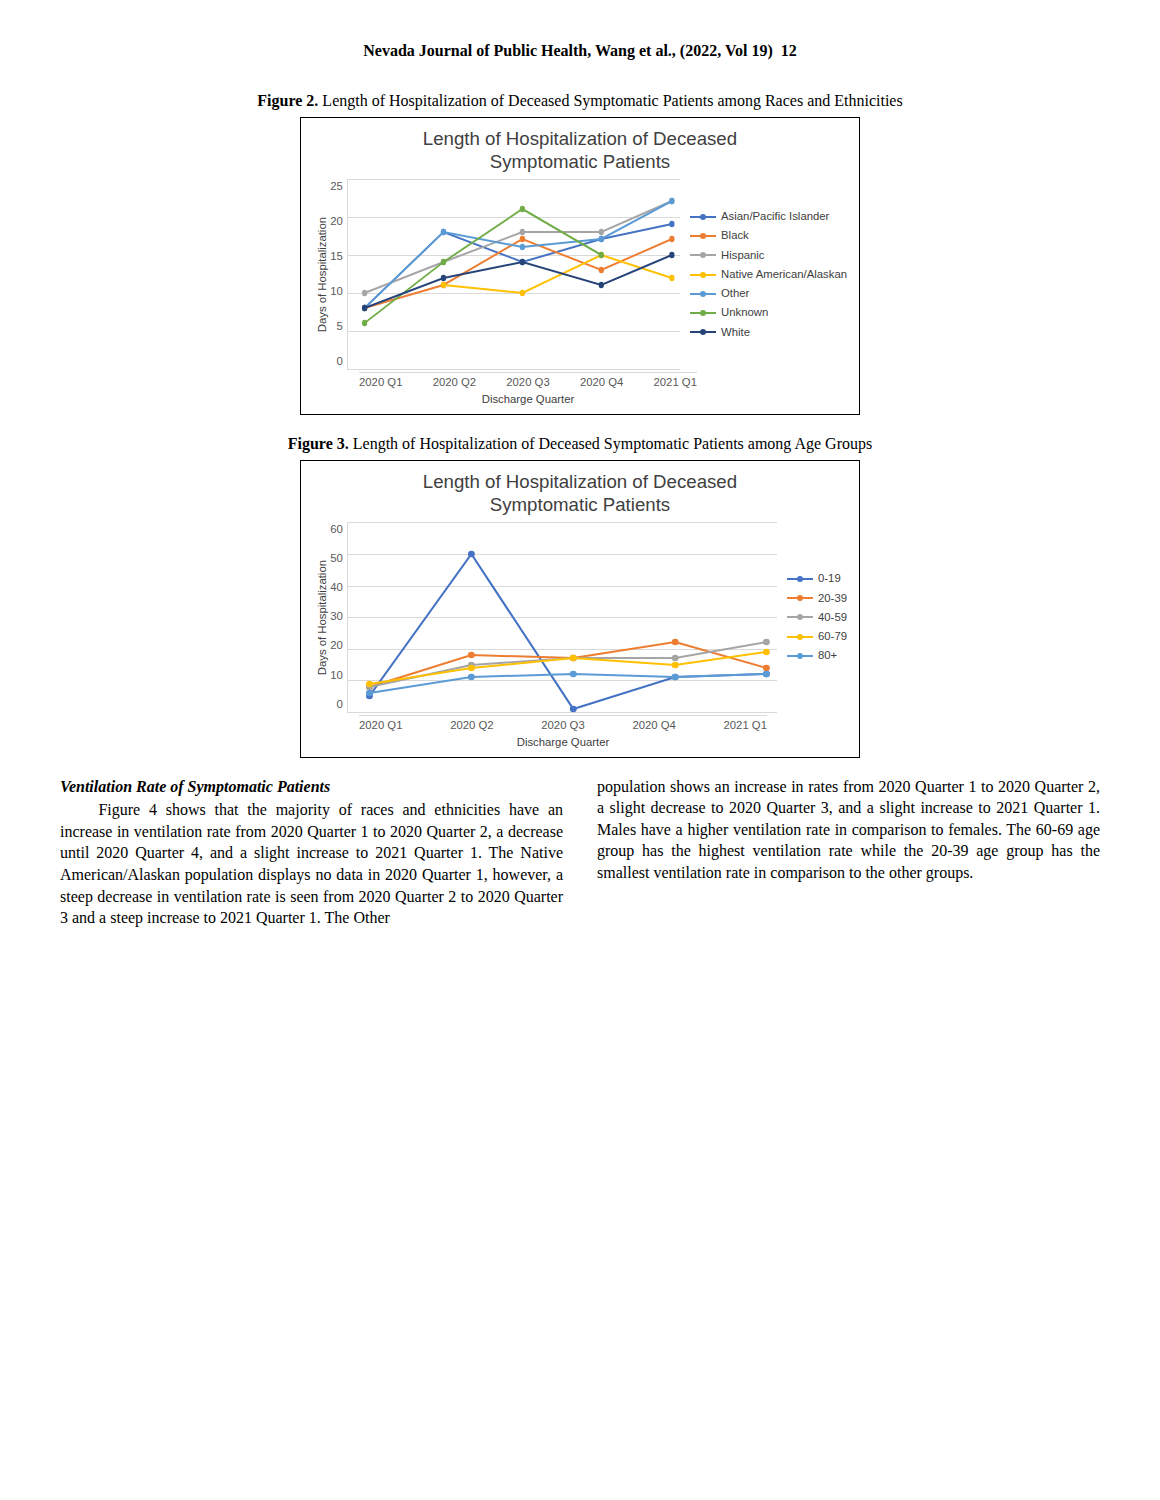Nevada Journal of Public Health, Wang et al., (2022, Vol 19) 12
Figure 2. Length of Hospitalization of Deceased Symptomatic Patients among Races and Ethnicities
Length of Hospitalization of Deceased
Symptomatic Patients
Days of Hospitalization
25 20 15 10 5 0
Asian/Pacific Islander
Black
Hispanic
Native American/Alaskan
Other
Unknown
White
2020 Q12020 Q22020 Q32020 Q42021 Q1
Discharge Quarter
Figure 3. Length of Hospitalization of Deceased Symptomatic Patients among Age Groups
Length of Hospitalization of Deceased
Symptomatic Patients
Days of Hospitalization
60 50 40 30 20 10 0
0-19
20-39
40-59
60-79
80+
2020 Q12020 Q22020 Q32020 Q42021 Q1
Discharge Quarter
Ventilation Rate of Symptomatic Patients
Figure 4 shows that the majority of races and ethnicities have an increase in ventilation rate from 2020 Quarter 1 to 2020 Quarter 2, a decrease until 2020 Quarter 4, and a slight increase to 2021 Quarter 1. The Native American/Alaskan population displays no data in 2020 Quarter 1, however, a steep decrease in ventilation rate is seen from 2020 Quarter 2 to 2020 Quarter 3 and a steep increase to 2021 Quarter 1. The Other
population shows an increase in rates from 2020 Quarter 1 to 2020 Quarter 2, a slight decrease to 2020 Quarter 3, and a slight increase to 2021 Quarter 1. Males have a higher ventilation rate in comparison to females. The 60-69 age group has the highest ventilation rate while the 20-39 age group has the smallest ventilation rate in comparison to the other groups.